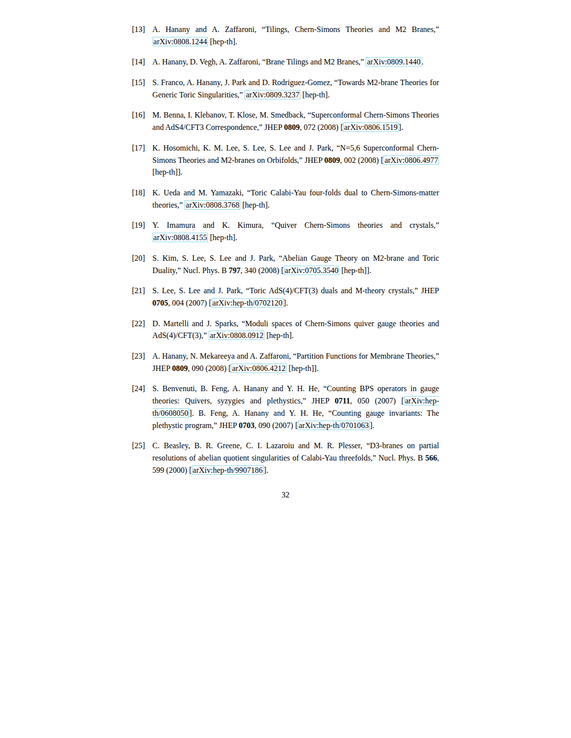[13] A. Hanany and A. Zaffaroni, “Tilings, Chern-Simons Theories and M2 Branes,” arXiv:0808.1244 [hep-th].
[14] A. Hanany, D. Vegh, A. Zaffaroni, “Brane Tilings and M2 Branes,” arXiv:0809.1440.
[15] S. Franco, A. Hanany, J. Park and D. Rodriguez-Gomez, “Towards M2-brane Theories for Generic Toric Singularities,” arXiv:0809.3237 [hep-th].
[16] M. Benna, I. Klebanov, T. Klose, M. Smedback, “Superconformal Chern-Simons Theories and AdS4/CFT3 Correspondence,” JHEP 0809, 072 (2008) [arXiv:0806.1519].
[17] K. Hosomichi, K. M. Lee, S. Lee, S. Lee and J. Park, “N=5,6 Superconformal Chern-Simons Theories and M2-branes on Orbifolds,” JHEP 0809, 002 (2008) [arXiv:0806.4977 [hep-th]].
[18] K. Ueda and M. Yamazaki, “Toric Calabi-Yau four-folds dual to Chern-Simons-matter theories,” arXiv:0808.3768 [hep-th].
[19] Y. Imamura and K. Kimura, “Quiver Chern-Simons theories and crystals,” arXiv:0808.4155 [hep-th].
[20] S. Kim, S. Lee, S. Lee and J. Park, “Abelian Gauge Theory on M2-brane and Toric Duality,” Nucl. Phys. B 797, 340 (2008) [arXiv:0705.3540 [hep-th]].
[21] S. Lee, S. Lee and J. Park, “Toric AdS(4)/CFT(3) duals and M-theory crystals,” JHEP 0705, 004 (2007) [arXiv:hep-th/0702120].
[22] D. Martelli and J. Sparks, “Moduli spaces of Chern-Simons quiver gauge theories and AdS(4)/CFT(3),” arXiv:0808.0912 [hep-th].
[23] A. Hanany, N. Mekareeya and A. Zaffaroni, “Partition Functions for Membrane Theories,” JHEP 0809, 090 (2008) [arXiv:0806.4212 [hep-th]].
[24] S. Benvenuti, B. Feng, A. Hanany and Y. H. He, “Counting BPS operators in gauge theories: Quivers, syzygies and plethystics,” JHEP 0711, 050 (2007) [arXiv:hep-th/0608050]. B. Feng, A. Hanany and Y. H. He, “Counting gauge invariants: The plethystic program,” JHEP 0703, 090 (2007) [arXiv:hep-th/0701063].
[25] C. Beasley, B. R. Greene, C. I. Lazaroiu and M. R. Plesser, “D3-branes on partial resolutions of abelian quotient singularities of Calabi-Yau threefolds,” Nucl. Phys. B 566, 599 (2000) [arXiv:hep-th/9907186].
32